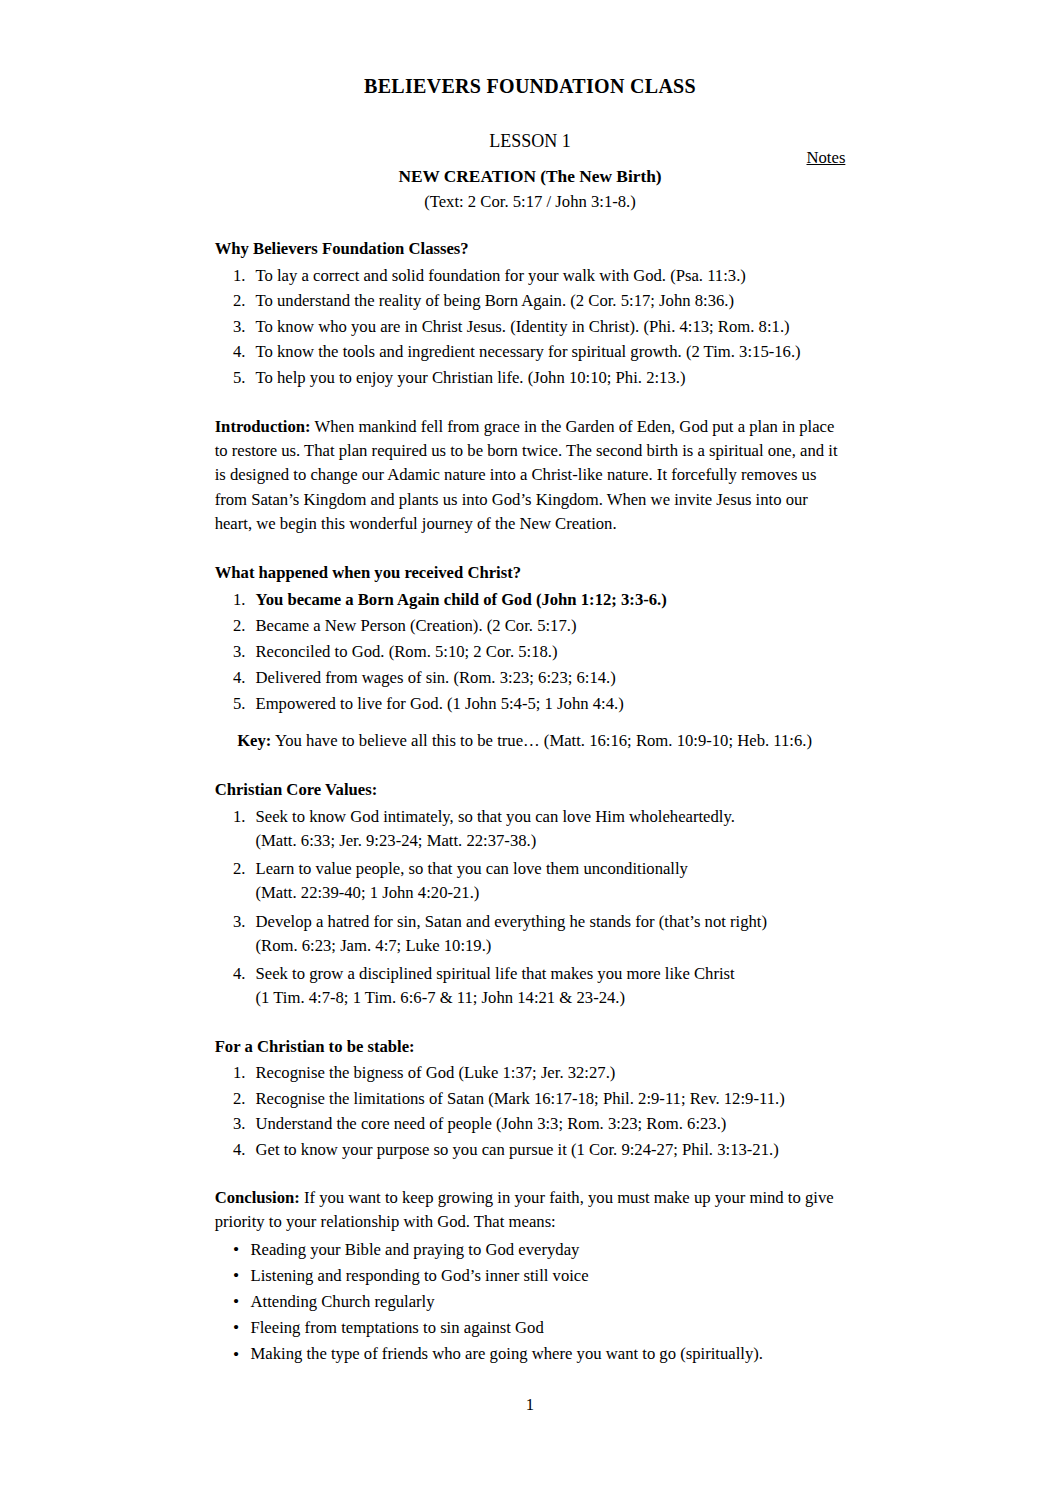BELIEVERS FOUNDATION CLASS
LESSON 1
Notes
NEW CREATION (The New Birth)
(Text: 2 Cor. 5:17 / John 3:1-8.)
Why Believers Foundation Classes?
To lay a correct and solid foundation for your walk with God. (Psa. 11:3.)
To understand the reality of being Born Again. (2 Cor. 5:17; John 8:36.)
To know who you are in Christ Jesus. (Identity in Christ). (Phi. 4:13; Rom. 8:1.)
To know the tools and ingredient necessary for spiritual growth. (2 Tim. 3:15-16.)
To help you to enjoy your Christian life. (John 10:10; Phi. 2:13.)
Introduction: When mankind fell from grace in the Garden of Eden, God put a plan in place to restore us. That plan required us to be born twice. The second birth is a spiritual one, and it is designed to change our Adamic nature into a Christ-like nature. It forcefully removes us from Satan’s Kingdom and plants us into God’s Kingdom. When we invite Jesus into our heart, we begin this wonderful journey of the New Creation.
What happened when you received Christ?
You became a Born Again child of God (John 1:12; 3:3-6.)
Became a New Person (Creation). (2 Cor. 5:17.)
Reconciled to God. (Rom. 5:10; 2 Cor. 5:18.)
Delivered from wages of sin. (Rom. 3:23; 6:23; 6:14.)
Empowered to live for God. (1 John 5:4-5; 1 John 4:4.)
Key: You have to believe all this to be true… (Matt. 16:16; Rom. 10:9-10; Heb. 11:6.)
Christian Core Values:
Seek to know God intimately, so that you can love Him wholeheartedly. (Matt. 6:33; Jer. 9:23-24; Matt. 22:37-38.)
Learn to value people, so that you can love them unconditionally (Matt. 22:39-40; 1 John 4:20-21.)
Develop a hatred for sin, Satan and everything he stands for (that’s not right) (Rom. 6:23; Jam. 4:7; Luke 10:19.)
Seek to grow a disciplined spiritual life that makes you more like Christ (1 Tim. 4:7-8; 1 Tim. 6:6-7 & 11; John 14:21 & 23-24.)
For a Christian to be stable:
Recognise the bigness of God (Luke 1:37; Jer. 32:27.)
Recognise the limitations of Satan (Mark 16:17-18; Phil. 2:9-11; Rev. 12:9-11.)
Understand the core need of people (John 3:3; Rom. 3:23; Rom. 6:23.)
Get to know your purpose so you can pursue it (1 Cor. 9:24-27; Phil. 3:13-21.)
Conclusion: If you want to keep growing in your faith, you must make up your mind to give priority to your relationship with God. That means:
Reading your Bible and praying to God everyday
Listening and responding to God’s inner still voice
Attending Church regularly
Fleeing from temptations to sin against God
Making the type of friends who are going where you want to go (spiritually).
1